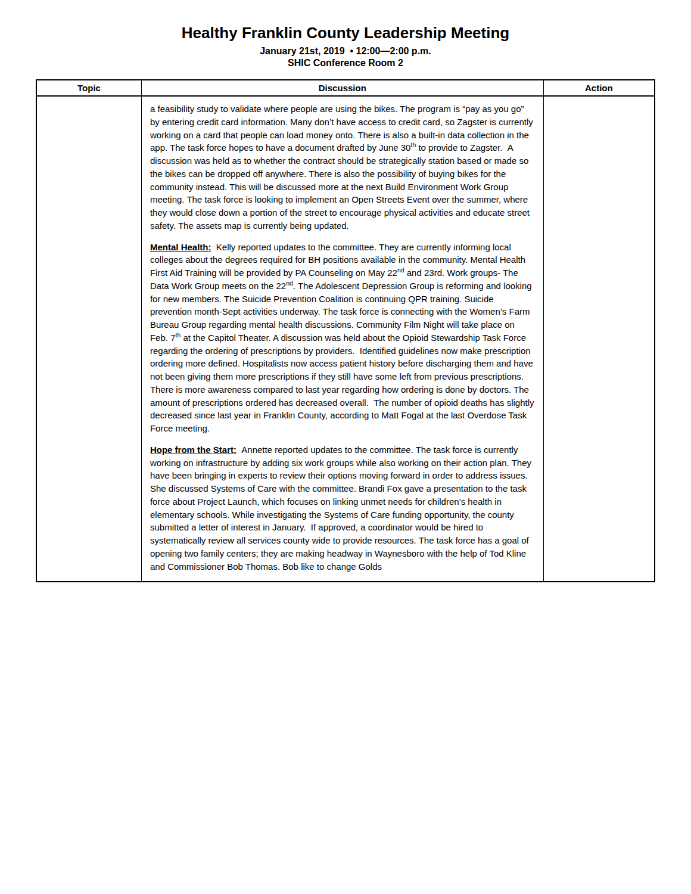Healthy Franklin County Leadership Meeting
January 21st, 2019 • 12:00—2:00 p.m.
SHIC Conference Room 2
| Topic | Discussion | Action |
| --- | --- | --- |
| | a feasibility study to validate where people are using the bikes. The program is “pay as you go” by entering credit card information. Many don’t have access to credit card, so Zagster is currently working on a card that people can load money onto. There is also a built-in data collection in the app. The task force hopes to have a document drafted by June 30 th to provide to Zagster. A discussion was held as to whether the contract should be strategically station based or made so the bikes can be dropped off anywhere. There is also the possibility of buying bikes for the community instead. This will be discussed more at the next Build Environment Work Group meeting. The task force is looking to implement an Open Streets Event over the summer, where they would close down a portion of the street to encourage physical activities and educate street safety. The assets map is currently being updated. Mental Health: Kelly reported updates to the committee. They are currently informing local colleges about the degrees required for BH positions available in the community. Mental Health First Aid Training will be provided by PA Counseling on May 22 nd and 23rd. Work groups- The Data Work Group meets on the 22 nd . The Adolescent Depression Group is reforming and looking for new members. The Suicide Prevention Coalition is continuing QPR training. Suicide prevention month-Sept activities underway. The task force is connecting with the Women’s Farm Bureau Group regarding mental health discussions. Community Film Night will take place on Feb. 7 th at the Capitol Theater. A discussion was held about the Opioid Stewardship Task Force regarding the ordering of prescriptions by providers. Identified guidelines now make prescription ordering more defined. Hospitalists now access patient history before discharging them and have not been giving them more prescriptions if they still have some left from previous prescriptions. There is more awareness compared to last year regarding how ordering is done by doctors. The amount of prescriptions ordered has decreased overall. The number of opioid deaths has slightly decreased since last year in Franklin County, according to Matt Fogal at the last Overdose Task Force meeting. Hope from the Start: Annette reported updates to the committee. The task force is currently working on infrastructure by adding six work groups while also working on their action plan. They have been bringing in experts to review their options moving forward in order to address issues. She discussed Systems of Care with the committee. Brandi Fox gave a presentation to the task force about Project Launch, which focuses on linking unmet needs for children’s health in elementary schools. While investigating the Systems of Care funding opportunity, the county submitted a letter of interest in January. If approved, a coordinator would be hired to systematically review all services county wide to provide resources. The task force has a goal of opening two family centers; they are making headway in Waynesboro with the help of Tod Kline and Commissioner Bob Thomas. Bob like to change Golds | |